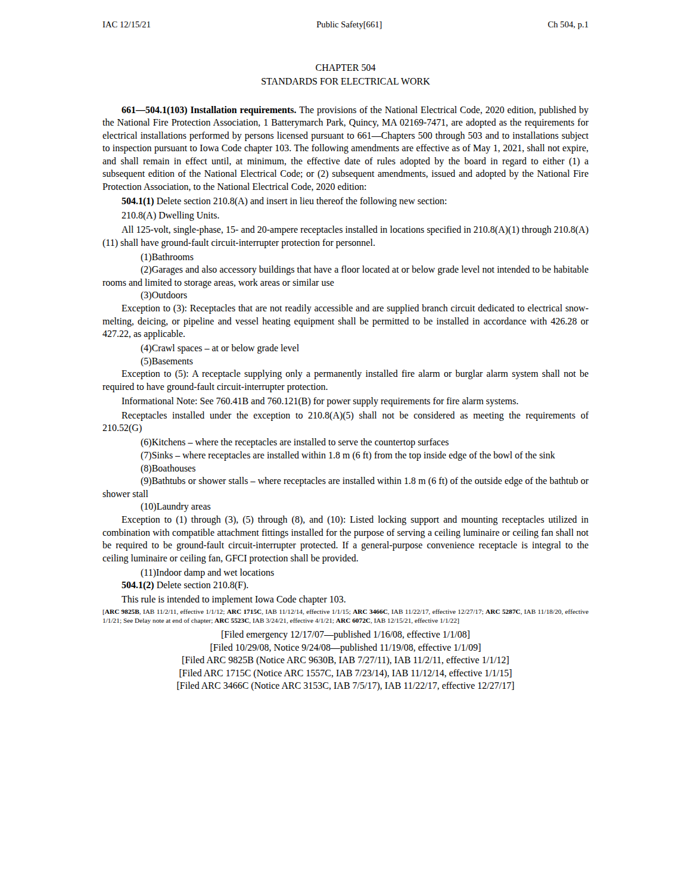IAC 12/15/21 Public Safety[661] Ch 504, p.1
CHAPTER 504 STANDARDS FOR ELECTRICAL WORK
661—504.1(103) Installation requirements. The provisions of the National Electrical Code, 2020 edition, published by the National Fire Protection Association, 1 Batterymarch Park, Quincy, MA 02169-7471, are adopted as the requirements for electrical installations performed by persons licensed pursuant to 661—Chapters 500 through 503 and to installations subject to inspection pursuant to Iowa Code chapter 103. The following amendments are effective as of May 1, 2021, shall not expire, and shall remain in effect until, at minimum, the effective date of rules adopted by the board in regard to either (1) a subsequent edition of the National Electrical Code; or (2) subsequent amendments, issued and adopted by the National Fire Protection Association, to the National Electrical Code, 2020 edition:
504.1(1) Delete section 210.8(A) and insert in lieu thereof the following new section:
210.8(A) Dwelling Units.
All 125-volt, single-phase, 15- and 20-ampere receptacles installed in locations specified in 210.8(A)(1) through 210.8(A)(11) shall have ground-fault circuit-interrupter protection for personnel.
(1) Bathrooms
(2) Garages and also accessory buildings that have a floor located at or below grade level not intended to be habitable rooms and limited to storage areas, work areas or similar use
(3) Outdoors
Exception to (3): Receptacles that are not readily accessible and are supplied branch circuit dedicated to electrical snow-melting, deicing, or pipeline and vessel heating equipment shall be permitted to be installed in accordance with 426.28 or 427.22, as applicable.
(4) Crawl spaces – at or below grade level
(5) Basements
Exception to (5): A receptacle supplying only a permanently installed fire alarm or burglar alarm system shall not be required to have ground-fault circuit-interrupter protection.
Informational Note: See 760.41B and 760.121(B) for power supply requirements for fire alarm systems.
Receptacles installed under the exception to 210.8(A)(5) shall not be considered as meeting the requirements of 210.52(G)
(6) Kitchens – where the receptacles are installed to serve the countertop surfaces
(7) Sinks – where receptacles are installed within 1.8 m (6 ft) from the top inside edge of the bowl of the sink
(8) Boathouses
(9) Bathtubs or shower stalls – where receptacles are installed within 1.8 m (6 ft) of the outside edge of the bathtub or shower stall
(10) Laundry areas
Exception to (1) through (3), (5) through (8), and (10): Listed locking support and mounting receptacles utilized in combination with compatible attachment fittings installed for the purpose of serving a ceiling luminaire or ceiling fan shall not be required to be ground-fault circuit-interrupter protected. If a general-purpose convenience receptacle is integral to the ceiling luminaire or ceiling fan, GFCI protection shall be provided.
(11) Indoor damp and wet locations
504.1(2) Delete section 210.8(F).
This rule is intended to implement Iowa Code chapter 103.
[ARC 9825B, IAB 11/2/11, effective 1/1/12; ARC 1715C, IAB 11/12/14, effective 1/1/15; ARC 3466C, IAB 11/22/17, effective 12/27/17; ARC 5287C, IAB 11/18/20, effective 1/1/21; See Delay note at end of chapter; ARC 5523C, IAB 3/24/21, effective 4/1/21; ARC 6072C, IAB 12/15/21, effective 1/1/22]
[Filed emergency 12/17/07—published 1/16/08, effective 1/1/08]
[Filed 10/29/08, Notice 9/24/08—published 11/19/08, effective 1/1/09]
[Filed ARC 9825B (Notice ARC 9630B, IAB 7/27/11), IAB 11/2/11, effective 1/1/12]
[Filed ARC 1715C (Notice ARC 1557C, IAB 7/23/14), IAB 11/12/14, effective 1/1/15]
[Filed ARC 3466C (Notice ARC 3153C, IAB 7/5/17), IAB 11/22/17, effective 12/27/17]